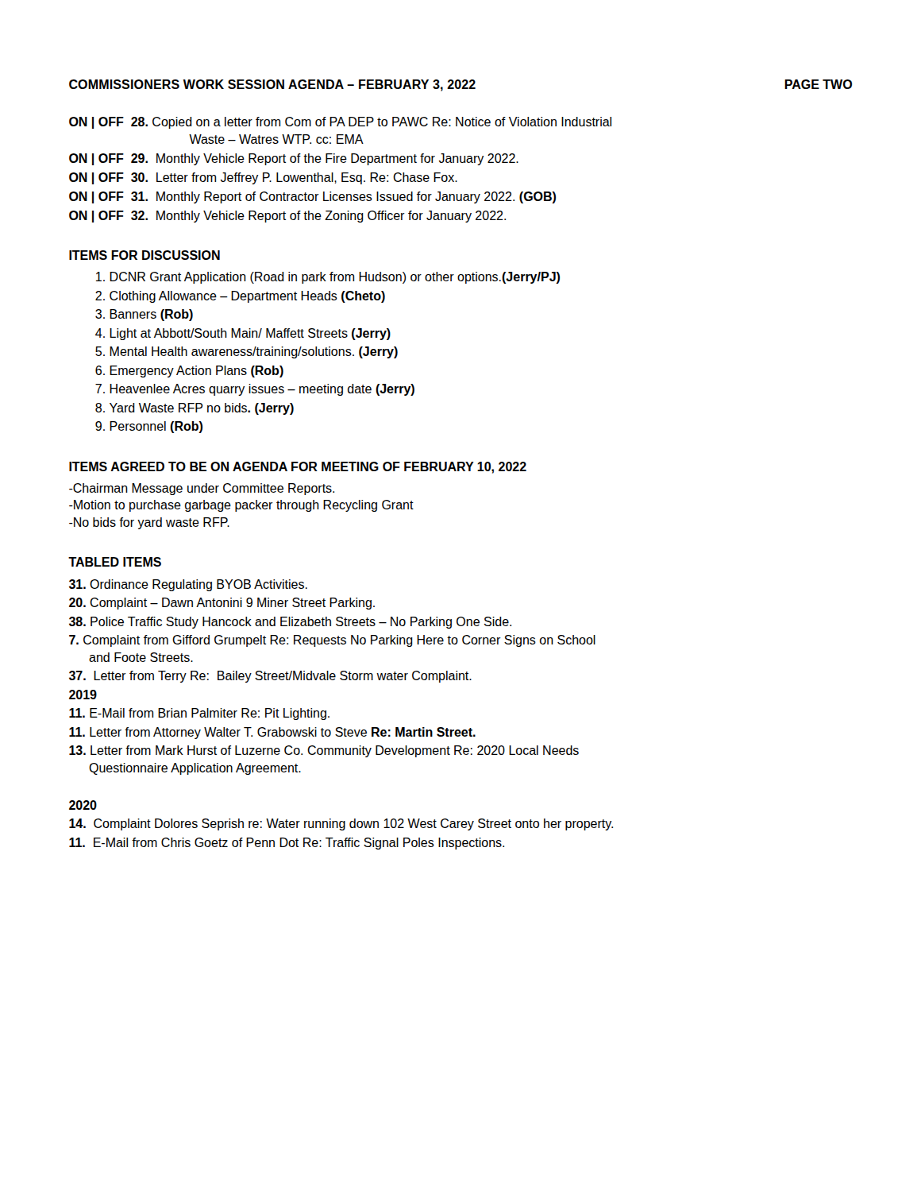COMMISSIONERS WORK SESSION AGENDA – FEBRUARY 3, 2022 PAGE TWO
ON | OFF 28. Copied on a letter from Com of PA DEP to PAWC Re: Notice of Violation Industrial Waste – Watres WTP. cc: EMA
ON | OFF 29. Monthly Vehicle Report of the Fire Department for January 2022.
ON | OFF 30. Letter from Jeffrey P. Lowenthal, Esq. Re: Chase Fox.
ON | OFF 31. Monthly Report of Contractor Licenses Issued for January 2022. (GOB)
ON | OFF 32. Monthly Vehicle Report of the Zoning Officer for January 2022.
ITEMS FOR DISCUSSION
DCNR Grant Application (Road in park from Hudson) or other options.(Jerry/PJ)
Clothing Allowance – Department Heads (Cheto)
Banners (Rob)
Light at Abbott/South Main/ Maffett Streets (Jerry)
Mental Health awareness/training/solutions. (Jerry)
Emergency Action Plans (Rob)
Heavenlee Acres quarry issues – meeting date (Jerry)
Yard Waste RFP no bids. (Jerry)
Personnel (Rob)
ITEMS AGREED TO BE ON AGENDA FOR MEETING OF FEBRUARY 10, 2022
-Chairman Message under Committee Reports.
-Motion to purchase garbage packer through Recycling Grant
-No bids for yard waste RFP.
TABLED ITEMS
31. Ordinance Regulating BYOB Activities.
20. Complaint – Dawn Antonini 9 Miner Street Parking.
38. Police Traffic Study Hancock and Elizabeth Streets – No Parking One Side.
7. Complaint from Gifford Grumpelt Re: Requests No Parking Here to Corner Signs on School and Foote Streets.
37. Letter from Terry Re: Bailey Street/Midvale Storm water Complaint.
2019
11. E-Mail from Brian Palmiter Re: Pit Lighting.
11. Letter from Attorney Walter T. Grabowski to Steve Re: Martin Street.
13. Letter from Mark Hurst of Luzerne Co. Community Development Re: 2020 Local Needs Questionnaire Application Agreement.
2020
14. Complaint Dolores Seprish re: Water running down 102 West Carey Street onto her property.
11. E-Mail from Chris Goetz of Penn Dot Re: Traffic Signal Poles Inspections.